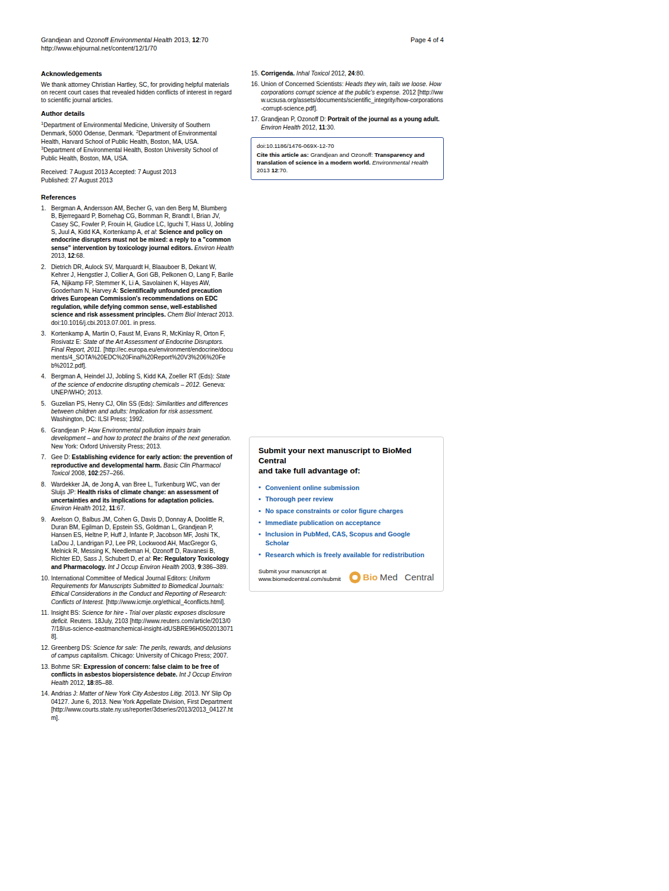Grandjean and Ozonoff Environmental Health 2013, 12:70
http://www.ehjournal.net/content/12/1/70
Page 4 of 4
Acknowledgements
We thank attorney Christian Hartley, SC, for providing helpful materials on recent court cases that revealed hidden conflicts of interest in regard to scientific journal articles.
Author details
1Department of Environmental Medicine, University of Southern Denmark, 5000 Odense, Denmark. 2Department of Environmental Health, Harvard School of Public Health, Boston, MA, USA. 3Department of Environmental Health, Boston University School of Public Health, Boston, MA, USA.
Received: 7 August 2013 Accepted: 7 August 2013
Published: 27 August 2013
References
Bergman A, Andersson AM, Becher G, van den Berg M, Blumberg B, Bjerregaard P, Bornehag CG, Bornman R, Brandt I, Brian JV, Casey SC, Fowler P, Frouin H, Giudice LC, Iguchi T, Hass U, Jobling S, Juul A, Kidd KA, Kortenkamp A, et al: Science and policy on endocrine disrupters must not be mixed: a reply to a "common sense" intervention by toxicology journal editors. Environ Health 2013, 12:68.
Dietrich DR, Aulock SV, Marquardt H, Blaauboer B, Dekant W, Kehrer J, Hengstler J, Collier A, Gori GB, Pelkonen O, Lang F, Barile FA, Nijkamp FP, Stemmer K, Li A, Savolainen K, Hayes AW, Gooderham N, Harvey A: Scientifically unfounded precaution drives European Commission's recommendations on EDC regulation, while defying common sense, well-established science and risk assessment principles. Chem Biol Interact 2013. doi:10.1016/j.cbi.2013.07.001. in press.
Kortenkamp A, Martin O, Faust M, Evans R, McKinlay R, Orton F, Rosivatz E: State of the Art Assessment of Endocrine Disruptors. Final Report, 2011. [http://ec.europa.eu/environment/endocrine/documents/4_SOTA%20EDC%20Final%20Report%20V3%206%20Feb%2012.pdf].
Bergman A, Heindel JJ, Jobling S, Kidd KA, Zoeller RT (Eds): State of the science of endocrine disrupting chemicals – 2012. Geneva: UNEP/WHO; 2013.
Guzelian PS, Henry CJ, Olin SS (Eds): Similarities and differences between children and adults: Implication for risk assessment. Washington, DC: ILSI Press; 1992.
Grandjean P: How Environmental pollution impairs brain development – and how to protect the brains of the next generation. New York: Oxford University Press; 2013.
Gee D: Establishing evidence for early action: the prevention of reproductive and developmental harm. Basic Clin Pharmacol Toxicol 2008, 102:257–266.
Wardekker JA, de Jong A, van Bree L, Turkenburg WC, van der Sluijs JP: Health risks of climate change: an assessment of uncertainties and its implications for adaptation policies. Environ Health 2012, 11:67.
Axelson O, Balbus JM, Cohen G, Davis D, Donnay A, Doolittle R, Duran BM, Egilman D, Epstein SS, Goldman L, Grandjean P, Hansen ES, Heltne P, Huff J, Infante P, Jacobson MF, Joshi TK, LaDou J, Landrigan PJ, Lee PR, Lockwood AH, MacGregor G, Melnick R, Messing K, Needleman H, Ozonoff D, Ravanesi B, Richter ED, Sass J, Schubert D, et al: Re: Regulatory Toxicology and Pharmacology. Int J Occup Environ Health 2003, 9:386–389.
International Committee of Medical Journal Editors: Uniform Requirements for Manuscripts Submitted to Biomedical Journals: Ethical Considerations in the Conduct and Reporting of Research: Conflicts of Interest. [http://www.icmje.org/ethical_4conflicts.html].
Insight BS: Science for hire - Trial over plastic exposes disclosure deficit. Reuters. 18July, 2103 [http://www.reuters.com/article/2013/07/18/us-science-eastmanchemical-insight-idUSBRE96H05020130718].
Greenberg DS: Science for sale: The perils, rewards, and delusions of campus capitalism. Chicago: University of Chicago Press; 2007.
Bohme SR: Expression of concern: false claim to be free of conflicts in asbestos biopersistence debate. Int J Occup Environ Health 2012, 18:85–88.
Andrias J: Matter of New York City Asbestos Litig. 2013. NY Slip Op 04127. June 6, 2013. New York Appellate Division, First Department [http://www.courts.state.ny.us/reporter/3dseries/2013/2013_04127.htm].
Corrigenda. Inhal Toxicol 2012, 24:80.
Union of Concerned Scientists: Heads they win, tails we loose. How corporations corrupt science at the public's expense. 2012 [http://www.ucsusa.org/assets/documents/scientific_integrity/how-corporations-corrupt-science.pdf].
Grandjean P, Ozonoff D: Portrait of the journal as a young adult. Environ Health 2012, 11:30.
doi:10.1186/1476-069X-12-70
Cite this article as: Grandjean and Ozonoff: Transparency and translation of science in a modern world. Environmental Health 2013 12:70.
Submit your next manuscript to BioMed Central
and take full advantage of:
Convenient online submission
Thorough peer review
No space constraints or color figure charges
Immediate publication on acceptance
Inclusion in PubMed, CAS, Scopus and Google Scholar
Research which is freely available for redistribution
Submit your manuscript at
www.biomedcentral.com/submit
Bio Med Central